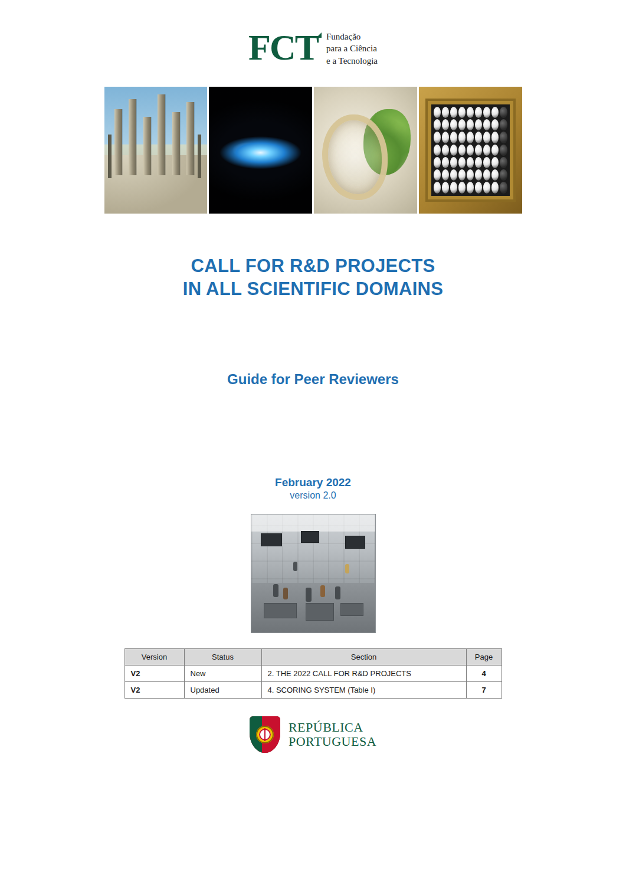FCT
Fundação
para a Ciência
e a Tecnologia
CALL FOR R&D PROJECTS
IN ALL SCIENTIFIC DOMAINS
Guide for Peer Reviewers
February 2022
version 2.0
| Version | Status | Section | Page |
| --- | --- | --- | --- |
| V2 | New | 2. THE 2022 CALL FOR R&D PROJECTS | 4 |
| V2 | Updated | 4. SCORING SYSTEM (Table I) | 7 |
REPÚBLICA
PORTUGUESA